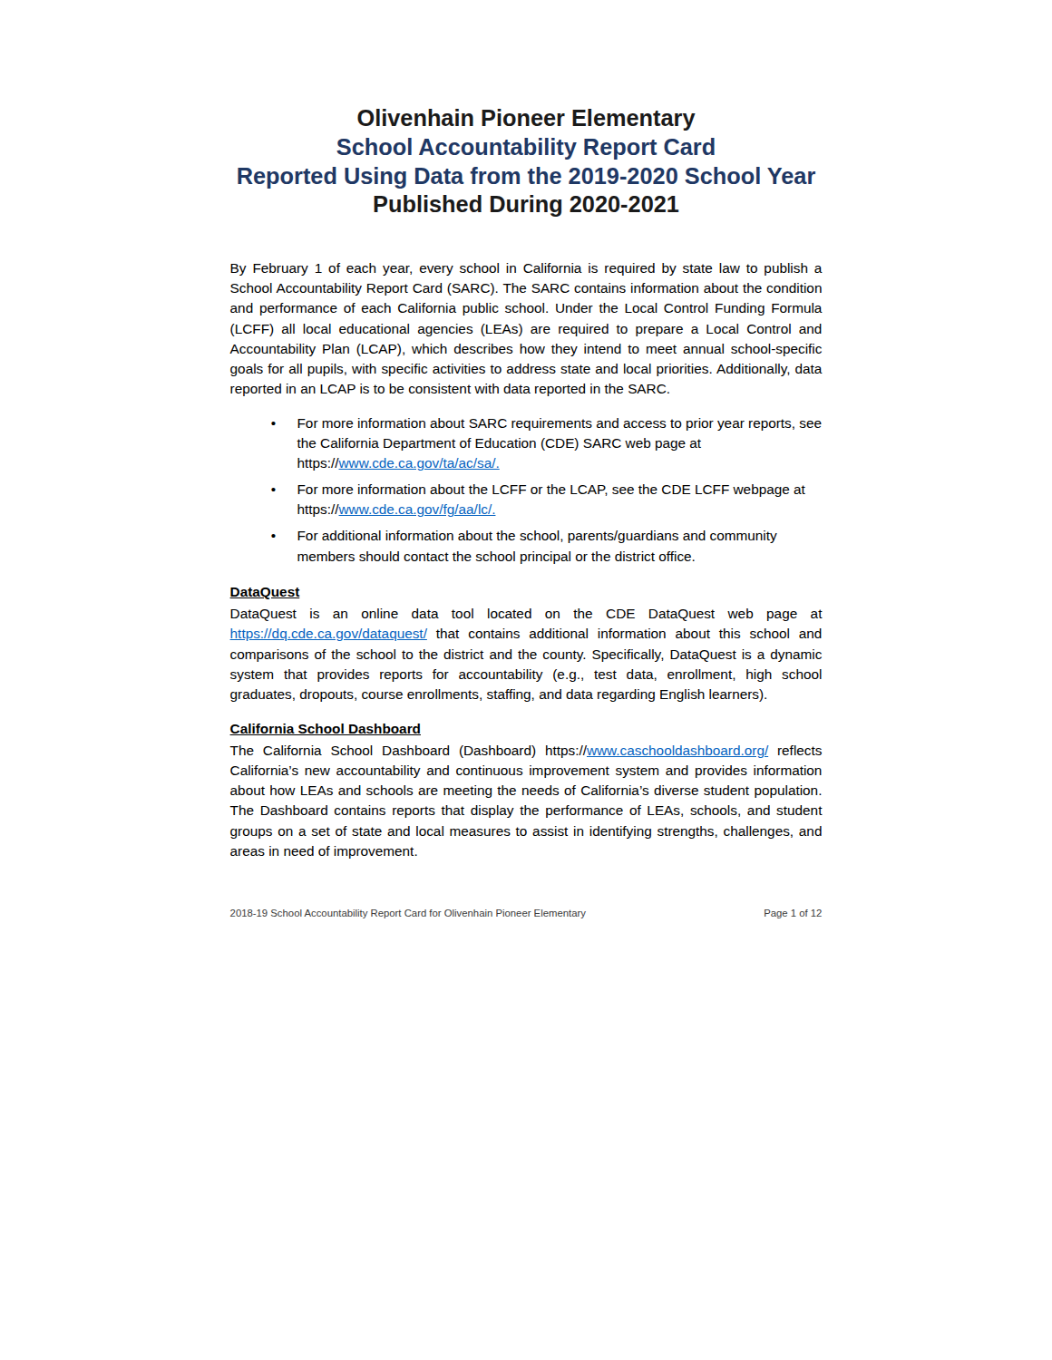Olivenhain Pioneer Elementary
School Accountability Report Card
Reported Using Data from the 2019-2020 School Year
Published During 2020-2021
By February 1 of each year, every school in California is required by state law to publish a School Accountability Report Card (SARC). The SARC contains information about the condition and performance of each California public school. Under the Local Control Funding Formula (LCFF) all local educational agencies (LEAs) are required to prepare a Local Control and Accountability Plan (LCAP), which describes how they intend to meet annual school-specific goals for all pupils, with specific activities to address state and local priorities. Additionally, data reported in an LCAP is to be consistent with data reported in the SARC.
For more information about SARC requirements and access to prior year reports, see the California Department of Education (CDE) SARC web page at https://www.cde.ca.gov/ta/ac/sa/.
For more information about the LCFF or the LCAP, see the CDE LCFF webpage at https://www.cde.ca.gov/fg/aa/lc/.
For additional information about the school, parents/guardians and community members should contact the school principal or the district office.
DataQuest
DataQuest is an online data tool located on the CDE DataQuest web page at https://dq.cde.ca.gov/dataquest/ that contains additional information about this school and comparisons of the school to the district and the county. Specifically, DataQuest is a dynamic system that provides reports for accountability (e.g., test data, enrollment, high school graduates, dropouts, course enrollments, staffing, and data regarding English learners).
California School Dashboard
The California School Dashboard (Dashboard) https://www.caschooldashboard.org/ reflects California’s new accountability and continuous improvement system and provides information about how LEAs and schools are meeting the needs of California’s diverse student population. The Dashboard contains reports that display the performance of LEAs, schools, and student groups on a set of state and local measures to assist in identifying strengths, challenges, and areas in need of improvement.
2018-19 School Accountability Report Card for Olivenhain Pioneer Elementary
Page 1 of 12